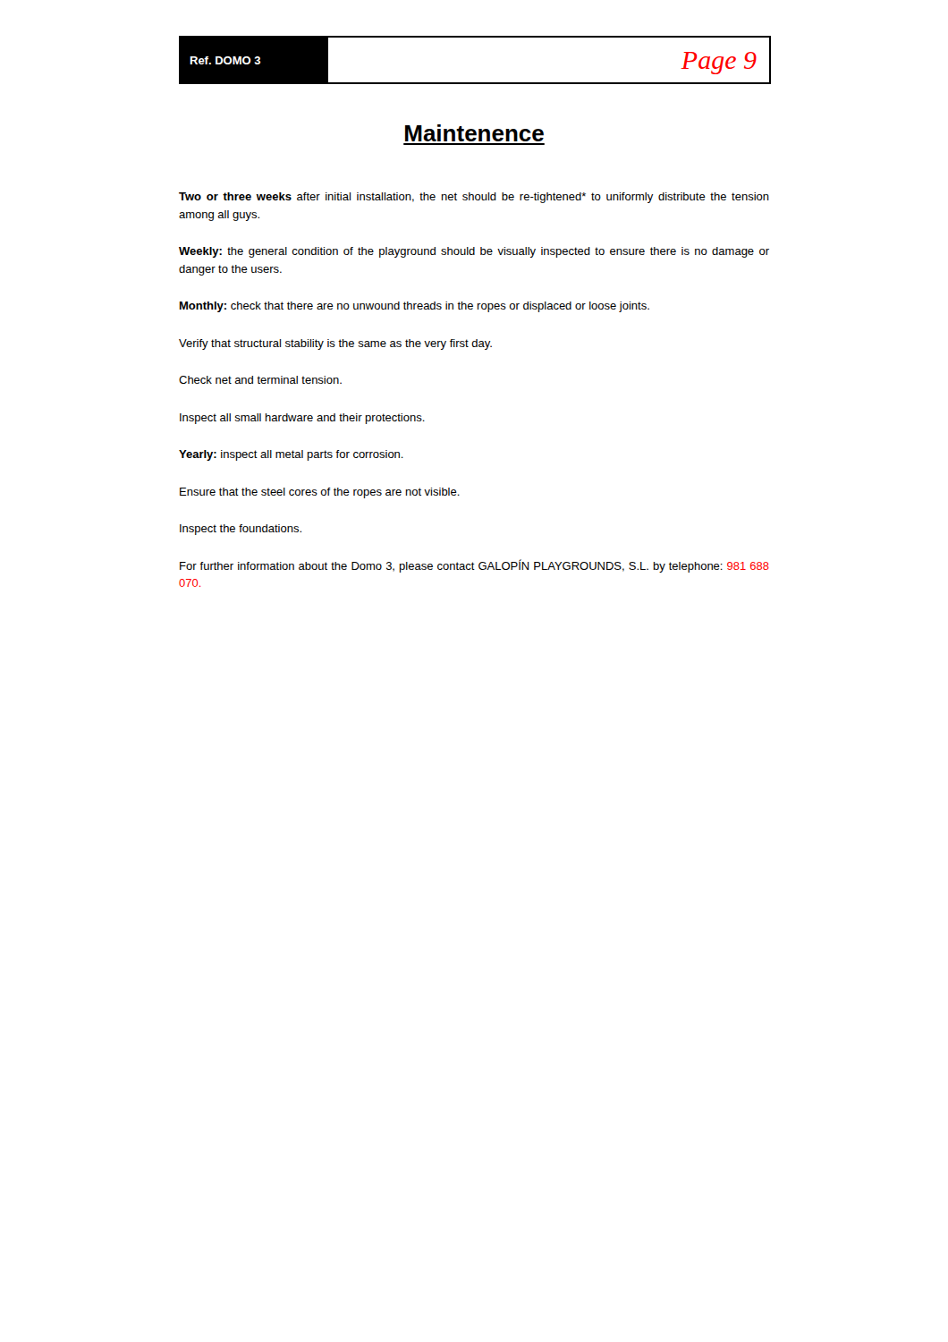Ref. DOMO 3
Page 9
Maintenence
Two or three weeks after initial installation, the net should be re-tightened* to uniformly distribute the tension among all guys.
Weekly: the general condition of the playground should be visually inspected to ensure there is no damage or danger to the users.
Monthly: check that there are no unwound threads in the ropes or displaced or loose joints.
Verify that structural stability is the same as the very first day.
Check net and terminal tension.
Inspect all small hardware and their protections.
Yearly: inspect all metal parts for corrosion.
Ensure that the steel cores of the ropes are not visible.
Inspect the foundations.
For further information about the Domo 3, please contact GALOPÍN PLAYGROUNDS, S.L. by telephone: 981 688 070.